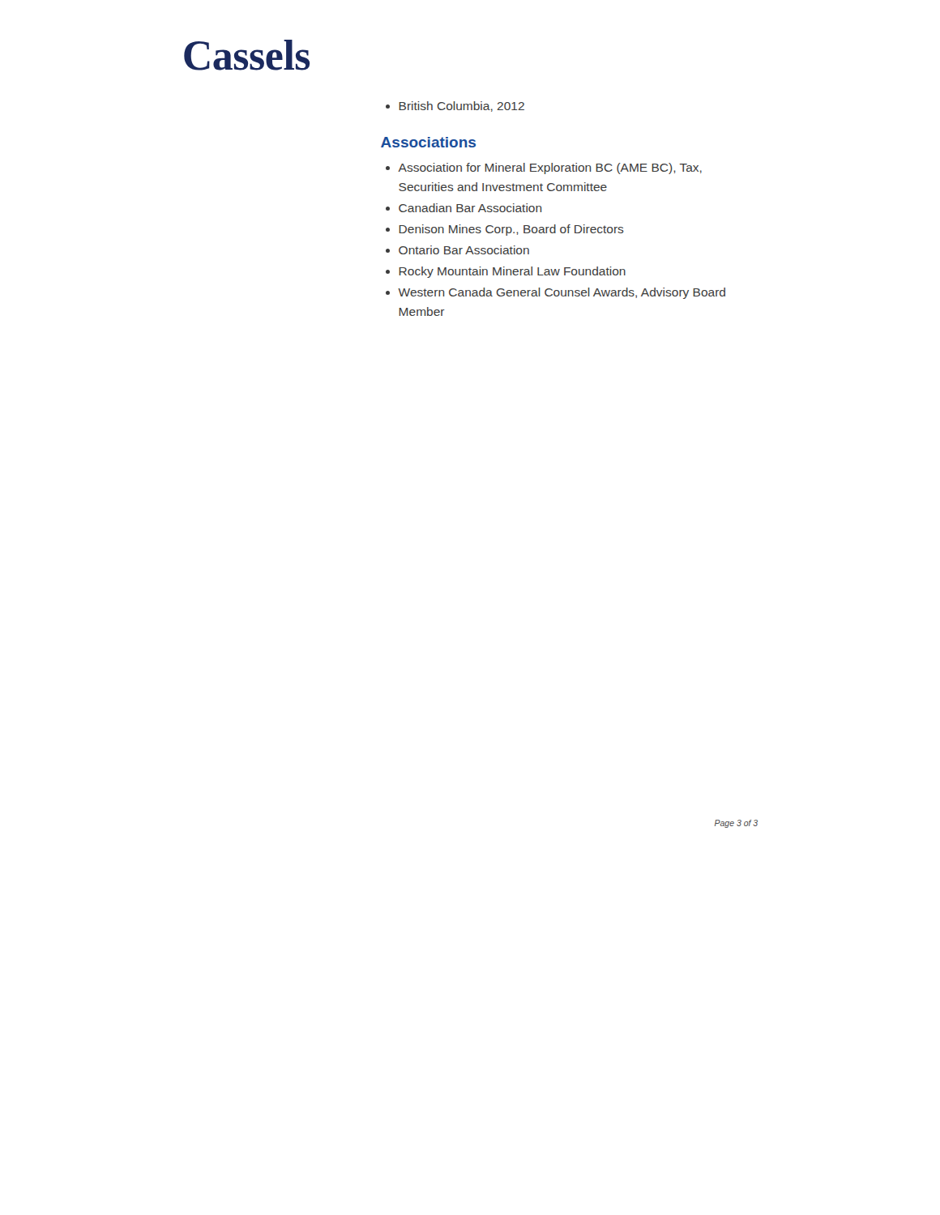Cassels
British Columbia, 2012
Associations
Association for Mineral Exploration BC (AME BC), Tax, Securities and Investment Committee
Canadian Bar Association
Denison Mines Corp., Board of Directors
Ontario Bar Association
Rocky Mountain Mineral Law Foundation
Western Canada General Counsel Awards, Advisory Board Member
Page 3 of 3